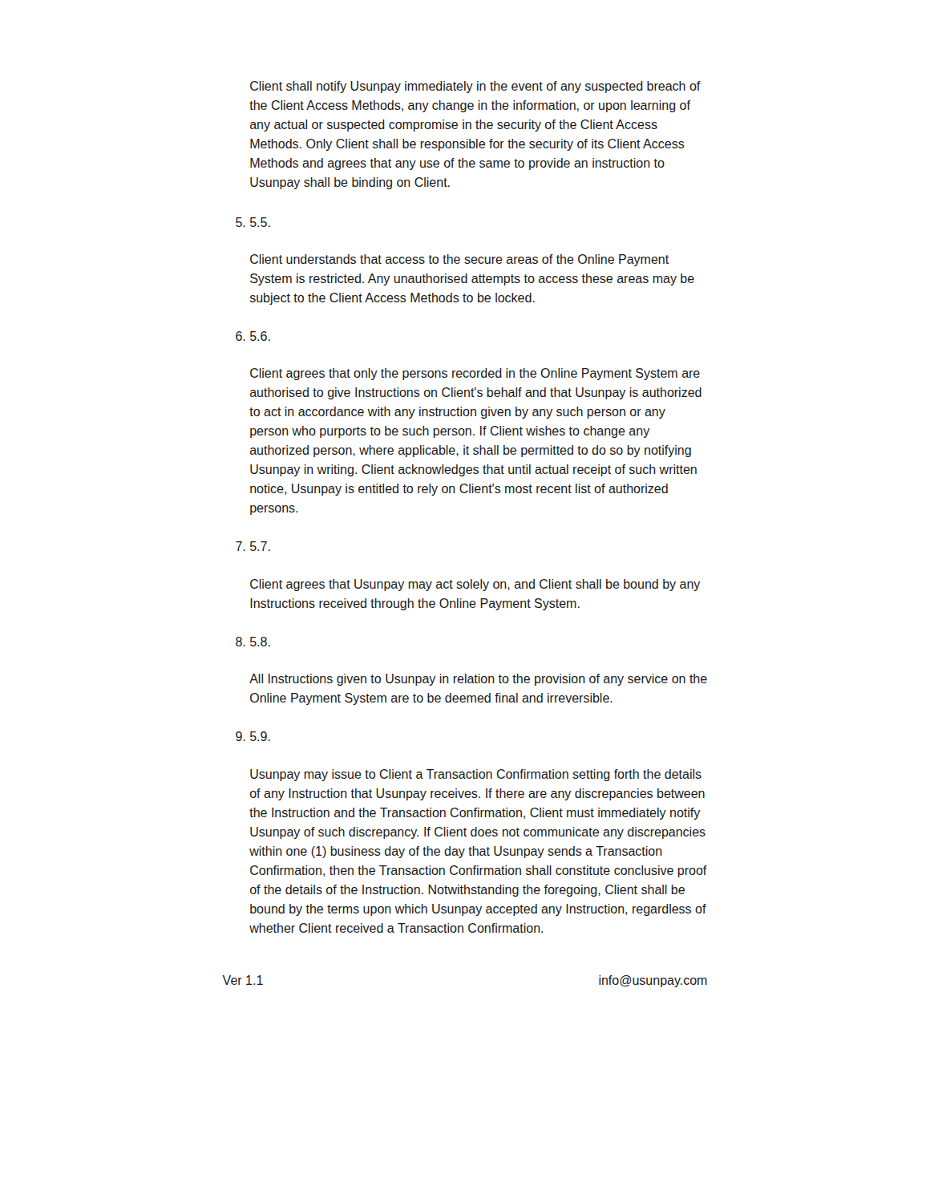Client shall notify Usunpay immediately in the event of any suspected breach of the Client Access Methods, any change in the information, or upon learning of any actual or suspected compromise in the security of the Client Access Methods. Only Client shall be responsible for the security of its Client Access Methods and agrees that any use of the same to provide an instruction to Usunpay shall be binding on Client.
5.5.
Client understands that access to the secure areas of the Online Payment System is restricted. Any unauthorised attempts to access these areas may be subject to the Client Access Methods to be locked.
5.6.
Client agrees that only the persons recorded in the Online Payment System are authorised to give Instructions on Client's behalf and that Usunpay is authorized to act in accordance with any instruction given by any such person or any person who purports to be such person. If Client wishes to change any authorized person, where applicable, it shall be permitted to do so by notifying Usunpay in writing. Client acknowledges that until actual receipt of such written notice, Usunpay is entitled to rely on Client's most recent list of authorized persons.
5.7.
Client agrees that Usunpay may act solely on, and Client shall be bound by any Instructions received through the Online Payment System.
5.8.
All Instructions given to Usunpay in relation to the provision of any service on the Online Payment System are to be deemed final and irreversible.
5.9.
Usunpay may issue to Client a Transaction Confirmation setting forth the details of any Instruction that Usunpay receives. If there are any discrepancies between the Instruction and the Transaction Confirmation, Client must immediately notify Usunpay of such discrepancy. If Client does not communicate any discrepancies within one (1) business day of the day that Usunpay sends a Transaction Confirmation, then the Transaction Confirmation shall constitute conclusive proof of the details of the Instruction. Notwithstanding the foregoing, Client shall be bound by the terms upon which Usunpay accepted any Instruction, regardless of whether Client received a Transaction Confirmation.
Ver 1.1 info@usunpay.com